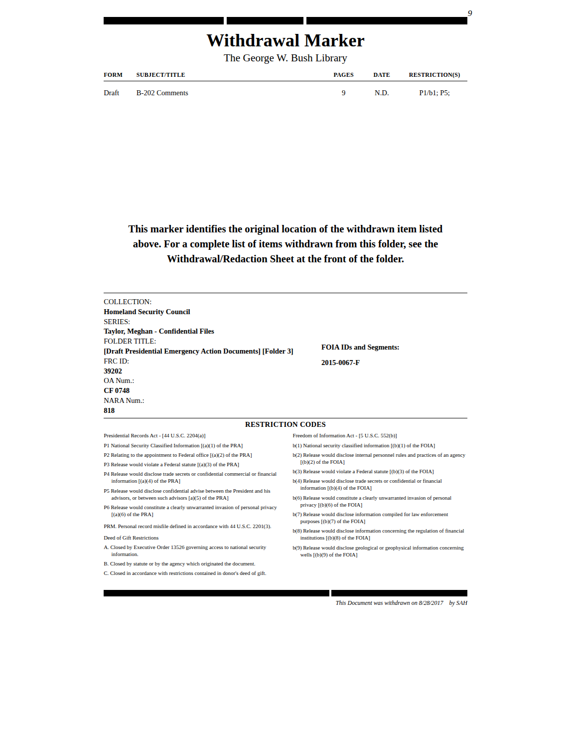9
Withdrawal Marker
The George W. Bush Library
| FORM | SUBJECT/TITLE | PAGES | DATE | RESTRICTION(S) |
| --- | --- | --- | --- | --- |
| Draft | B-202 Comments | 9 | N.D. | P1/b1; P5; |
This marker identifies the original location of the withdrawn item listed above. For a complete list of items withdrawn from this folder, see the Withdrawal/Redaction Sheet at the front of the folder.
COLLECTION:
Homeland Security Council
SERIES:
Taylor, Meghan - Confidential Files
FOLDER TITLE:
[Draft Presidential Emergency Action Documents] [Folder 3]
FRC ID:
39202
OA Num.:
CF 0748
NARA Num.:
818
FOIA IDs and Segments:
2015-0067-F
RESTRICTION CODES
Presidential Records Act - [44 U.S.C. 2204(a)]
P1 National Security Classified Information [(a)(1) of the PRA]
P2 Relating to the appointment to Federal office [(a)(2) of the PRA]
P3 Release would violate a Federal statute [(a)(3) of the PRA]
P4 Release would disclose trade secrets or confidential commercial or financial information [(a)(4) of the PRA]
P5 Release would disclose confidential advise between the President and his advisors, or between such advisors [a)(5) of the PRA]
P6 Release would constitute a clearly unwarranted invasion of personal privacy [(a)(6) of the PRA]
PRM. Personal record misfile defined in accordance with 44 U.S.C. 2201(3).
Deed of Gift Restrictions
A. Closed by Executive Order 13526 governing access to national security information.
B. Closed by statute or by the agency which originated the document.
C. Closed in accordance with restrictions contained in donor's deed of gift.
Freedom of Information Act - [5 U.S.C. 552(b)]
b(1) National security classified information [(b)(1) of the FOIA]
b(2) Release would disclose internal personnel rules and practices of an agency [(b)(2) of the FOIA]
b(3) Release would violate a Federal statute [(b)(3) of the FOIA]
b(4) Release would disclose trade secrets or confidential or financial information [(b)(4) of the FOIA]
b(6) Release would constitute a clearly unwarranted invasion of personal privacy [(b)(6) of the FOIA]
b(7) Release would disclose information compiled for law enforcement purposes [(b)(7) of the FOIA]
b(8) Release would disclose information concerning the regulation of financial institutions [(b)(8) of the FOIA]
b(9) Release would disclose geological or geophysical information concerning wells [(b)(9) of the FOIA]
This Document was withdrawn on 8/28/2017 by SAH